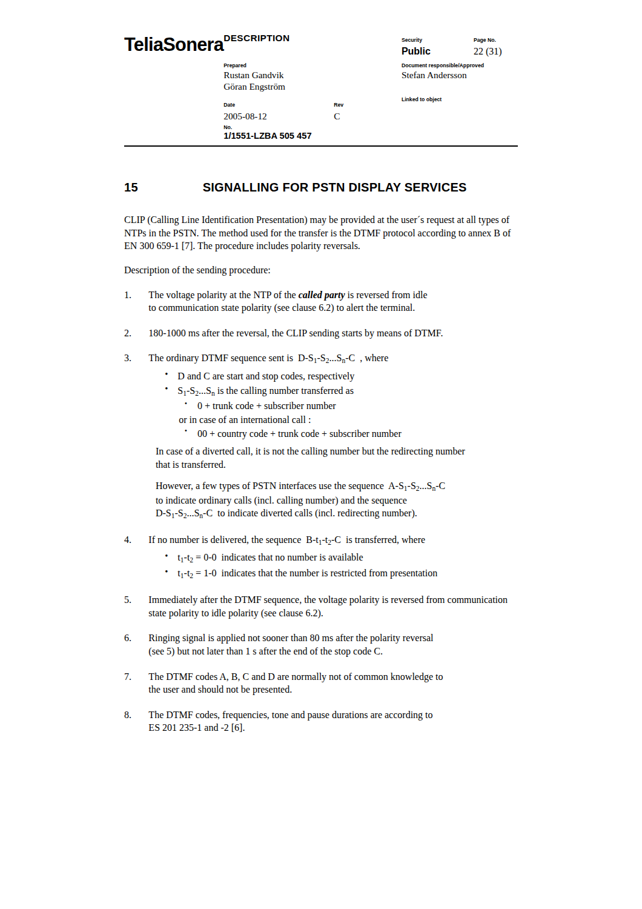| Telia Sonera | DESCRIPTION | / Security / Page No. / / Public / 22 (31) / |
| Prepared Rustan Gandvik Göran Engström | Document responsible/Approved Stefan Andersson |
| / Date / Rev / / 2005-08-12 / C / | Linked to object |
| No. 1/1551-LZBA 505 457 | |
15 SIGNALLING FOR PSTN DISPLAY SERVICES
CLIP (Calling Line Identification Presentation) may be provided at the user´s request at all types of NTPs in the PSTN. The method used for the transfer is the DTMF protocol according to annex B of EN 300 659-1 [7]. The procedure includes polarity reversals.
Description of the sending procedure:
The voltage polarity at the NTP of the called party is reversed from idle
to communication state polarity (see clause 6.2) to alert the terminal.
180-1000 ms after the reversal, the CLIP sending starts by means of DTMF.
The ordinary DTMF sequence sent is D-S1-S2...Sn-C , where
D and C are start and stop codes, respectively
S1-S2...Sn is the calling number transferred as
0 + trunk code + subscriber number
or in case of an international call :
00 + country code + trunk code + subscriber number
In case of a diverted call, it is not the calling number but the redirecting number
that is transferred.
However, a few types of PSTN interfaces use the sequence A-S1-S2...Sn-C
to indicate ordinary calls (incl. calling number) and the sequence
D-S1-S2...Sn-C to indicate diverted calls (incl. redirecting number).
If no number is delivered, the sequence B-t1-t2-C is transferred, where
t1-t2 = 0-0 indicates that no number is available
t1-t2 = 1-0 indicates that the number is restricted from presentation
Immediately after the DTMF sequence, the voltage polarity is reversed from communication state polarity to idle polarity (see clause 6.2).
Ringing signal is applied not sooner than 80 ms after the polarity reversal
(see 5) but not later than 1 s after the end of the stop code C.
The DTMF codes A, B, C and D are normally not of common knowledge to
the user and should not be presented.
The DTMF codes, frequencies, tone and pause durations are according to
ES 201 235-1 and -2 [6].